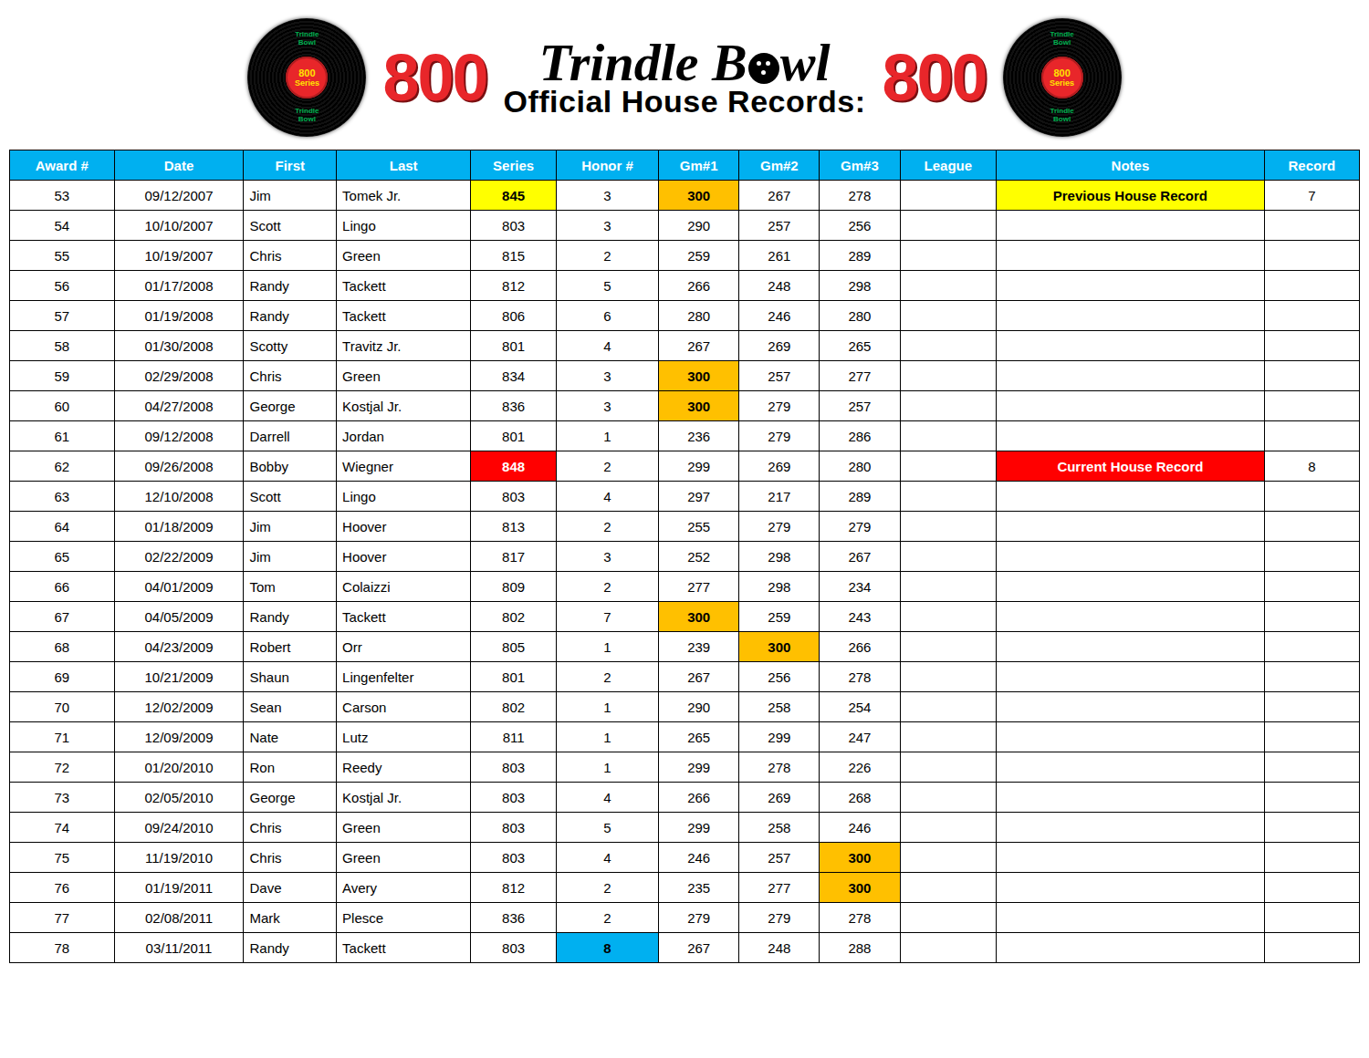Trindle
Bowl
800 Series
Trindle
Bowl
800
Trindle B wl
Official House Records:
800
Trindle
Bowl
800 Series
Trindle
Bowl
| Award # | Date | First | Last | Series | Honor # | Gm#1 | Gm#2 | Gm#3 | League | Notes | Record |
| --- | --- | --- | --- | --- | --- | --- | --- | --- | --- | --- | --- |
| 53 | 09/12/2007 | Jim | Tomek Jr. | 845 | 3 | 300 | 267 | 278 | | Previous House Record | 7 |
| 54 | 10/10/2007 | Scott | Lingo | 803 | 3 | 290 | 257 | 256 | | | |
| 55 | 10/19/2007 | Chris | Green | 815 | 2 | 259 | 261 | 289 | | | |
| 56 | 01/17/2008 | Randy | Tackett | 812 | 5 | 266 | 248 | 298 | | | |
| 57 | 01/19/2008 | Randy | Tackett | 806 | 6 | 280 | 246 | 280 | | | |
| 58 | 01/30/2008 | Scotty | Travitz Jr. | 801 | 4 | 267 | 269 | 265 | | | |
| 59 | 02/29/2008 | Chris | Green | 834 | 3 | 300 | 257 | 277 | | | |
| 60 | 04/27/2008 | George | Kostjal Jr. | 836 | 3 | 300 | 279 | 257 | | | |
| 61 | 09/12/2008 | Darrell | Jordan | 801 | 1 | 236 | 279 | 286 | | | |
| 62 | 09/26/2008 | Bobby | Wiegner | 848 | 2 | 299 | 269 | 280 | | Current House Record | 8 |
| 63 | 12/10/2008 | Scott | Lingo | 803 | 4 | 297 | 217 | 289 | | | |
| 64 | 01/18/2009 | Jim | Hoover | 813 | 2 | 255 | 279 | 279 | | | |
| 65 | 02/22/2009 | Jim | Hoover | 817 | 3 | 252 | 298 | 267 | | | |
| 66 | 04/01/2009 | Tom | Colaizzi | 809 | 2 | 277 | 298 | 234 | | | |
| 67 | 04/05/2009 | Randy | Tackett | 802 | 7 | 300 | 259 | 243 | | | |
| 68 | 04/23/2009 | Robert | Orr | 805 | 1 | 239 | 300 | 266 | | | |
| 69 | 10/21/2009 | Shaun | Lingenfelter | 801 | 2 | 267 | 256 | 278 | | | |
| 70 | 12/02/2009 | Sean | Carson | 802 | 1 | 290 | 258 | 254 | | | |
| 71 | 12/09/2009 | Nate | Lutz | 811 | 1 | 265 | 299 | 247 | | | |
| 72 | 01/20/2010 | Ron | Reedy | 803 | 1 | 299 | 278 | 226 | | | |
| 73 | 02/05/2010 | George | Kostjal Jr. | 803 | 4 | 266 | 269 | 268 | | | |
| 74 | 09/24/2010 | Chris | Green | 803 | 5 | 299 | 258 | 246 | | | |
| 75 | 11/19/2010 | Chris | Green | 803 | 4 | 246 | 257 | 300 | | | |
| 76 | 01/19/2011 | Dave | Avery | 812 | 2 | 235 | 277 | 300 | | | |
| 77 | 02/08/2011 | Mark | Plesce | 836 | 2 | 279 | 279 | 278 | | | |
| 78 | 03/11/2011 | Randy | Tackett | 803 | 8 | 267 | 248 | 288 | | | |